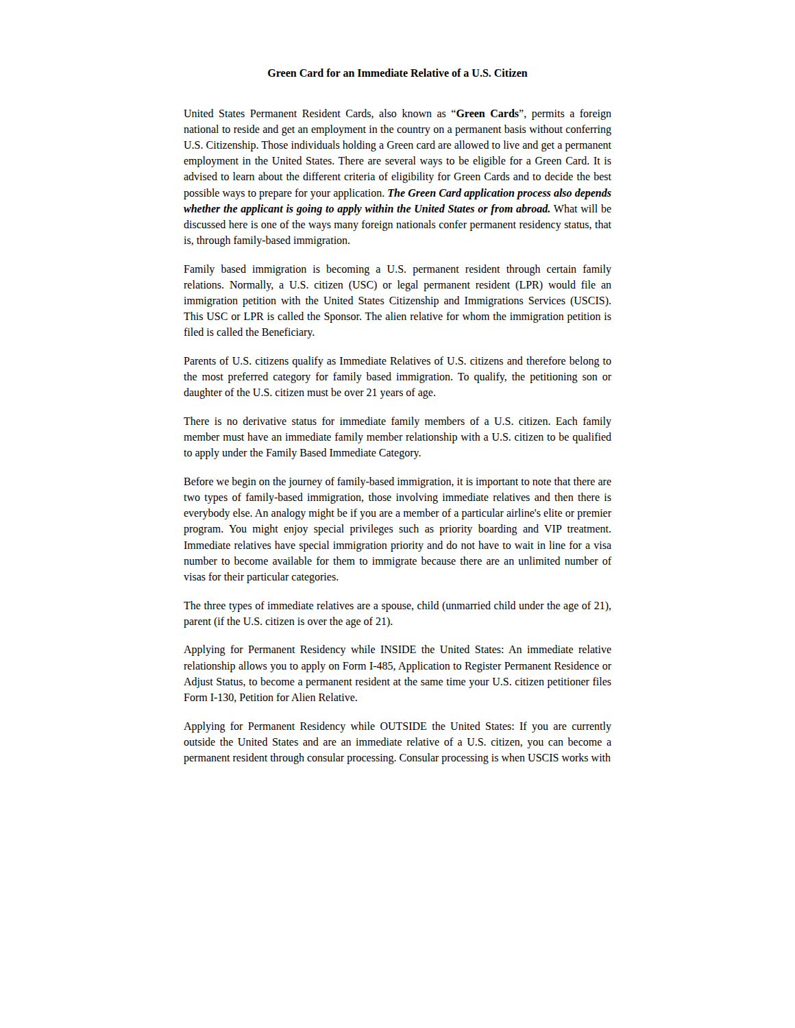Green Card for an Immediate Relative of a U.S. Citizen
United States Permanent Resident Cards, also known as “Green Cards”, permits a foreign national to reside and get an employment in the country on a permanent basis without conferring U.S. Citizenship. Those individuals holding a Green card are allowed to live and get a permanent employment in the United States. There are several ways to be eligible for a Green Card. It is advised to learn about the different criteria of eligibility for Green Cards and to decide the best possible ways to prepare for your application. The Green Card application process also depends whether the applicant is going to apply within the United States or from abroad. What will be discussed here is one of the ways many foreign nationals confer permanent residency status, that is, through family-based immigration.
Family based immigration is becoming a U.S. permanent resident through certain family relations. Normally, a U.S. citizen (USC) or legal permanent resident (LPR) would file an immigration petition with the United States Citizenship and Immigrations Services (USCIS). This USC or LPR is called the Sponsor. The alien relative for whom the immigration petition is filed is called the Beneficiary.
Parents of U.S. citizens qualify as Immediate Relatives of U.S. citizens and therefore belong to the most preferred category for family based immigration. To qualify, the petitioning son or daughter of the U.S. citizen must be over 21 years of age.
There is no derivative status for immediate family members of a U.S. citizen. Each family member must have an immediate family member relationship with a U.S. citizen to be qualified to apply under the Family Based Immediate Category.
Before we begin on the journey of family-based immigration, it is important to note that there are two types of family-based immigration, those involving immediate relatives and then there is everybody else. An analogy might be if you are a member of a particular airline's elite or premier program. You might enjoy special privileges such as priority boarding and VIP treatment. Immediate relatives have special immigration priority and do not have to wait in line for a visa number to become available for them to immigrate because there are an unlimited number of visas for their particular categories.
The three types of immediate relatives are a spouse, child (unmarried child under the age of 21), parent (if the U.S. citizen is over the age of 21).
Applying for Permanent Residency while INSIDE the United States: An immediate relative relationship allows you to apply on Form I-485, Application to Register Permanent Residence or Adjust Status, to become a permanent resident at the same time your U.S. citizen petitioner files Form I-130, Petition for Alien Relative.
Applying for Permanent Residency while OUTSIDE the United States: If you are currently outside the United States and are an immediate relative of a U.S. citizen, you can become a permanent resident through consular processing. Consular processing is when USCIS works with